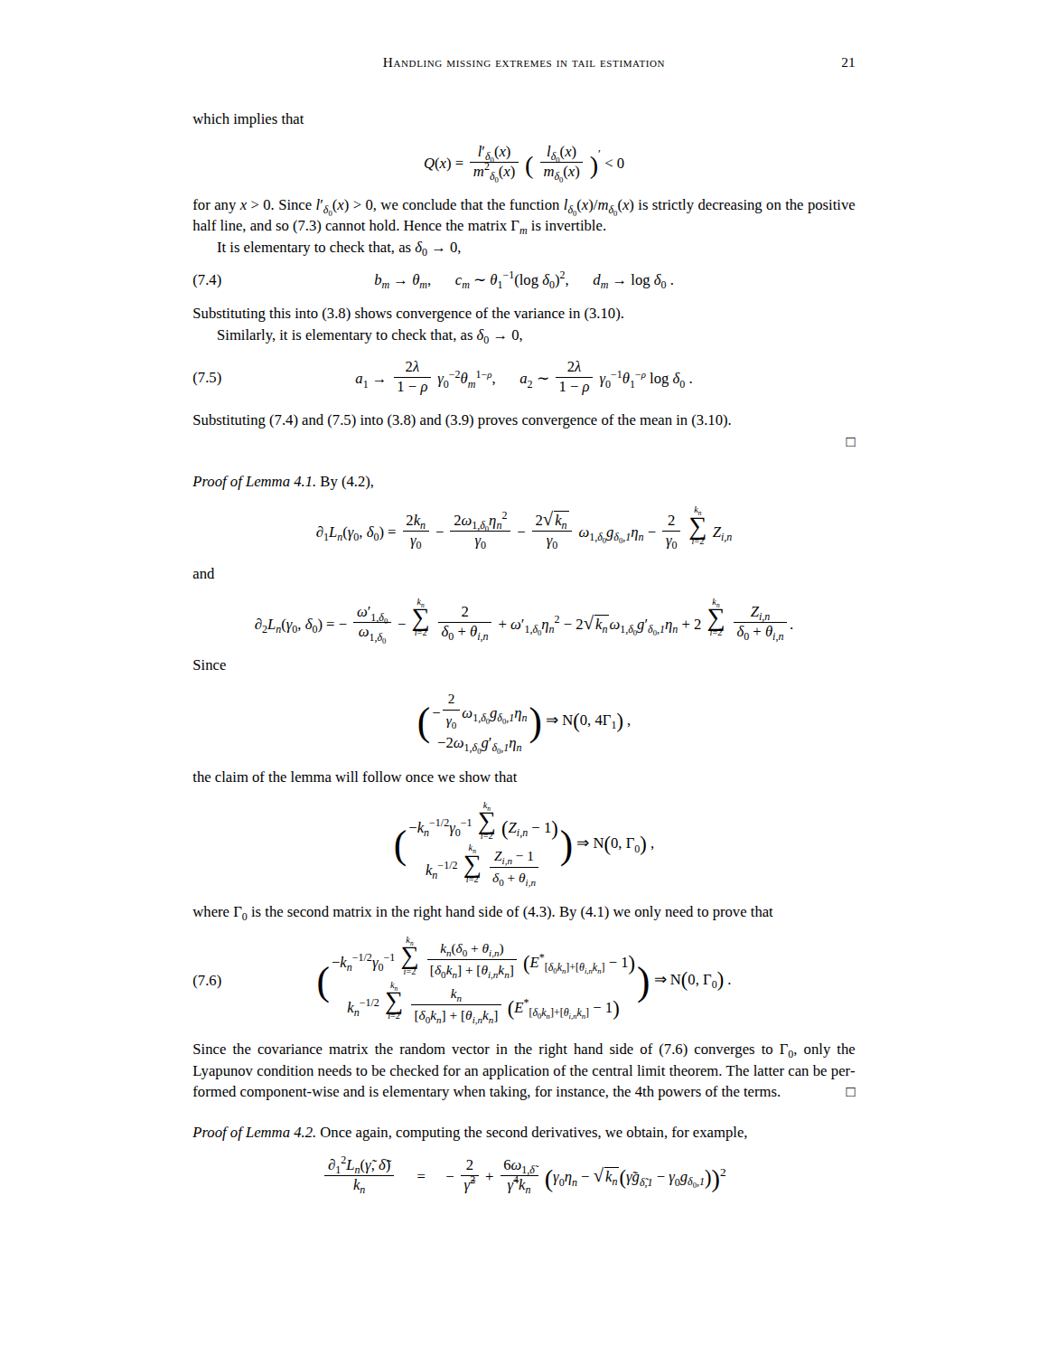Handling missing extremes in tail estimation 21
which implies that
Q(x) = l′δ0(x) m2δ0(x) ( lδ0(x) mδ0(x) )′ < 0
for any x > 0. Since l′δ0(x) > 0, we conclude that the function lδ0(x)/mδ0(x) is strictly decreasing on the positive half line, and so (7.3) cannot hold. Hence the matrix Γm is invertible.
It is elementary to check that, as δ0 → 0,
(7.4) bm → θm, cm ∼ θ1−1(log δ0)2, dm → log δ0 .
Substituting this into (3.8) shows convergence of the variance in (3.10).
Similarly, it is elementary to check that, as δ0 → 0,
(7.5) a1 → 2λ 1 − ρ γ0−2θm1−ρ, a2 ∼ 2λ 1 − ρ γ0−1θ1−ρ log δ0 .
Substituting (7.4) and (7.5) into (3.8) and (3.9) proves convergence of the mean in (3.10).
□
Proof of Lemma 4.1. By (4.2),
∂1Ln(γ0, δ0) = 2kn γ0 − 2ω1,δ0ηn2 γ0 − 2√kn γ0 ω1,δ0gδ0,1ηn − 2 γ0 kn ∑ i=2 Zi,n
and
∂2Ln(γ0, δ0) = − ω′1,δ0 ω1,δ0 − kn ∑ i=2 2 δ0 + θi,n + ω′1,δ0ηn2 − 2√kn ω1,δ0g′δ0,1ηn + 2 kn ∑ i=2 Zi,n δ0 + θi,n .
Since
( −2 γ0 ω1,δ0gδ0,1ηn −2ω1,δ0g′δ0,1ηn ) ⇒ N(0, 4Γ1) ,
the claim of the lemma will follow once we show that
( −kn−1/2γ0−1 kn ∑ i=2 (Zi,n − 1) kn−1/2 kn ∑ i=2 Zi,n − 1 δ0 + θi,n ) ⇒ N(0, Γ0) ,
where Γ0 is the second matrix in the right hand side of (4.3). By (4.1) we only need to prove that
(7.6) ( −kn−1/2γ0−1 kn ∑ i=2 kn(δ0 + θi,n)[δ0kn] + [θi,nkn] (E*[δ0kn]+[θi,nkn] − 1) kn−1/2 kn ∑ i=2 kn[δ0kn] + [θi,nkn] (E*[δ0kn]+[θi,nkn] − 1) ) ⇒ N(0, Γ0) .
Since the covariance matrix the random vector in the right hand side of (7.6) converges to Γ0, only the Lyapunov condition needs to be checked for an application of the central limit theorem. The latter can be performed component-wise and is elementary when taking, for instance, the 4th powers of the terms. □
Proof of Lemma 4.2. Once again, computing the second derivatives, we obtain, for example,
∂12Ln(γ̃, δ̃) kn = − 2 γ̃2 + 6ω1,δ̃ γ̃4kn (γ0ηn − √kn(γ̃gδ̃,1 − γ0gδ0,1))2